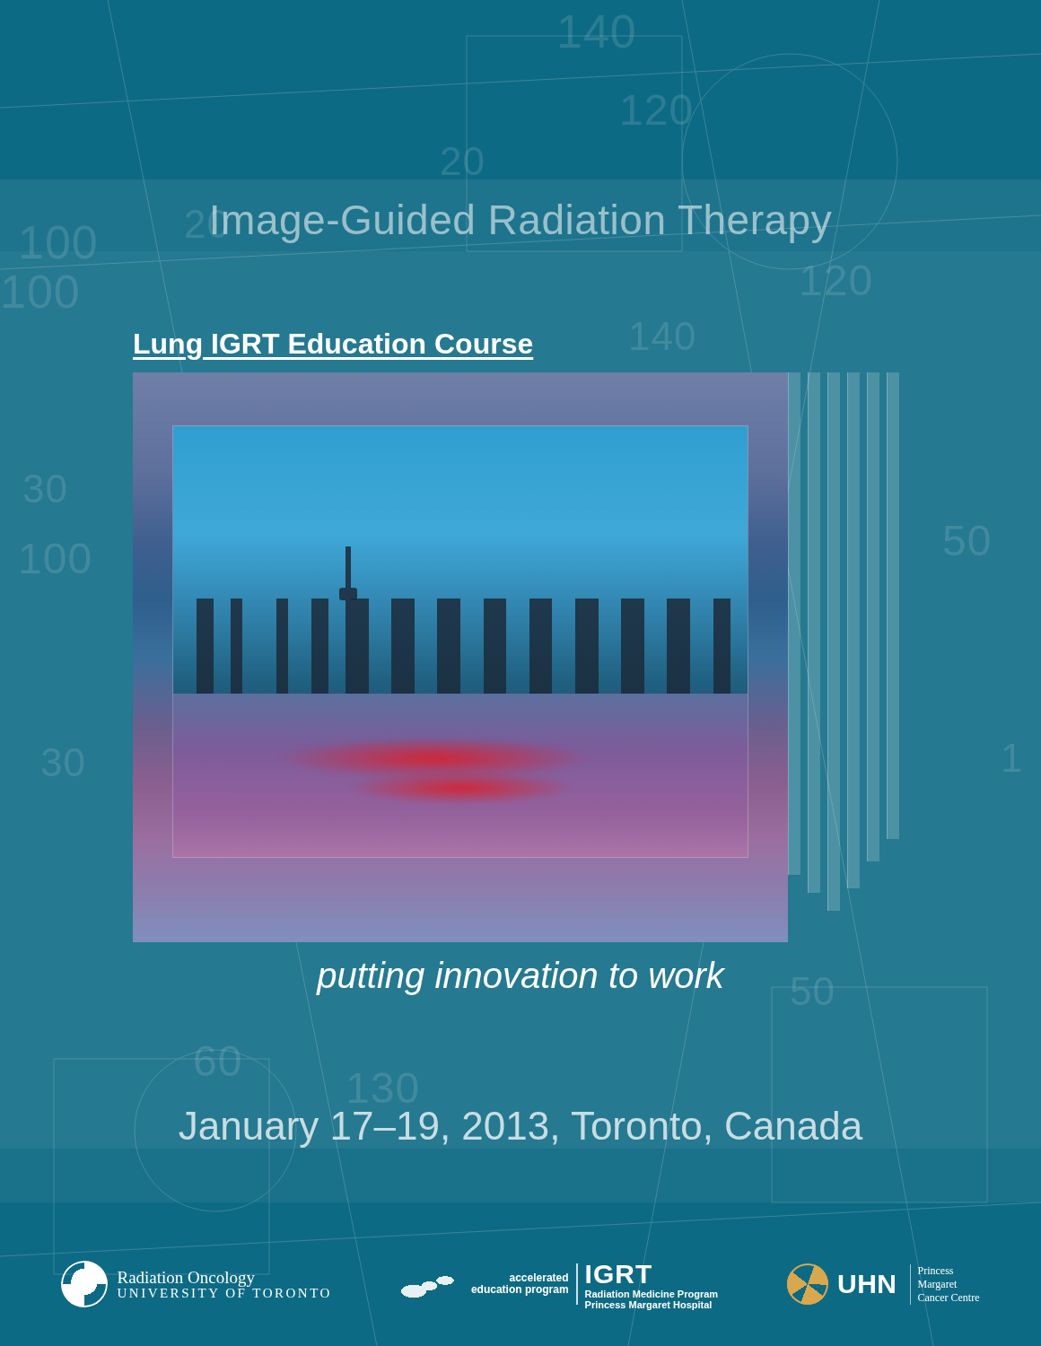140 120 20 20 100 100 120 140 30 100 50 30 1 50 60 130
Image-Guided Radiation Therapy
Lung IGRT Education Course
putting innovation to work
January 17–19, 2013, Toronto, Canada
Radiation Oncology
UNIVERSITY OF TORONTO
accelerated
education program
IGRT
Radiation Medicine Program
Princess Margaret Hospital
UHN
Princess
Margaret
Cancer Centre